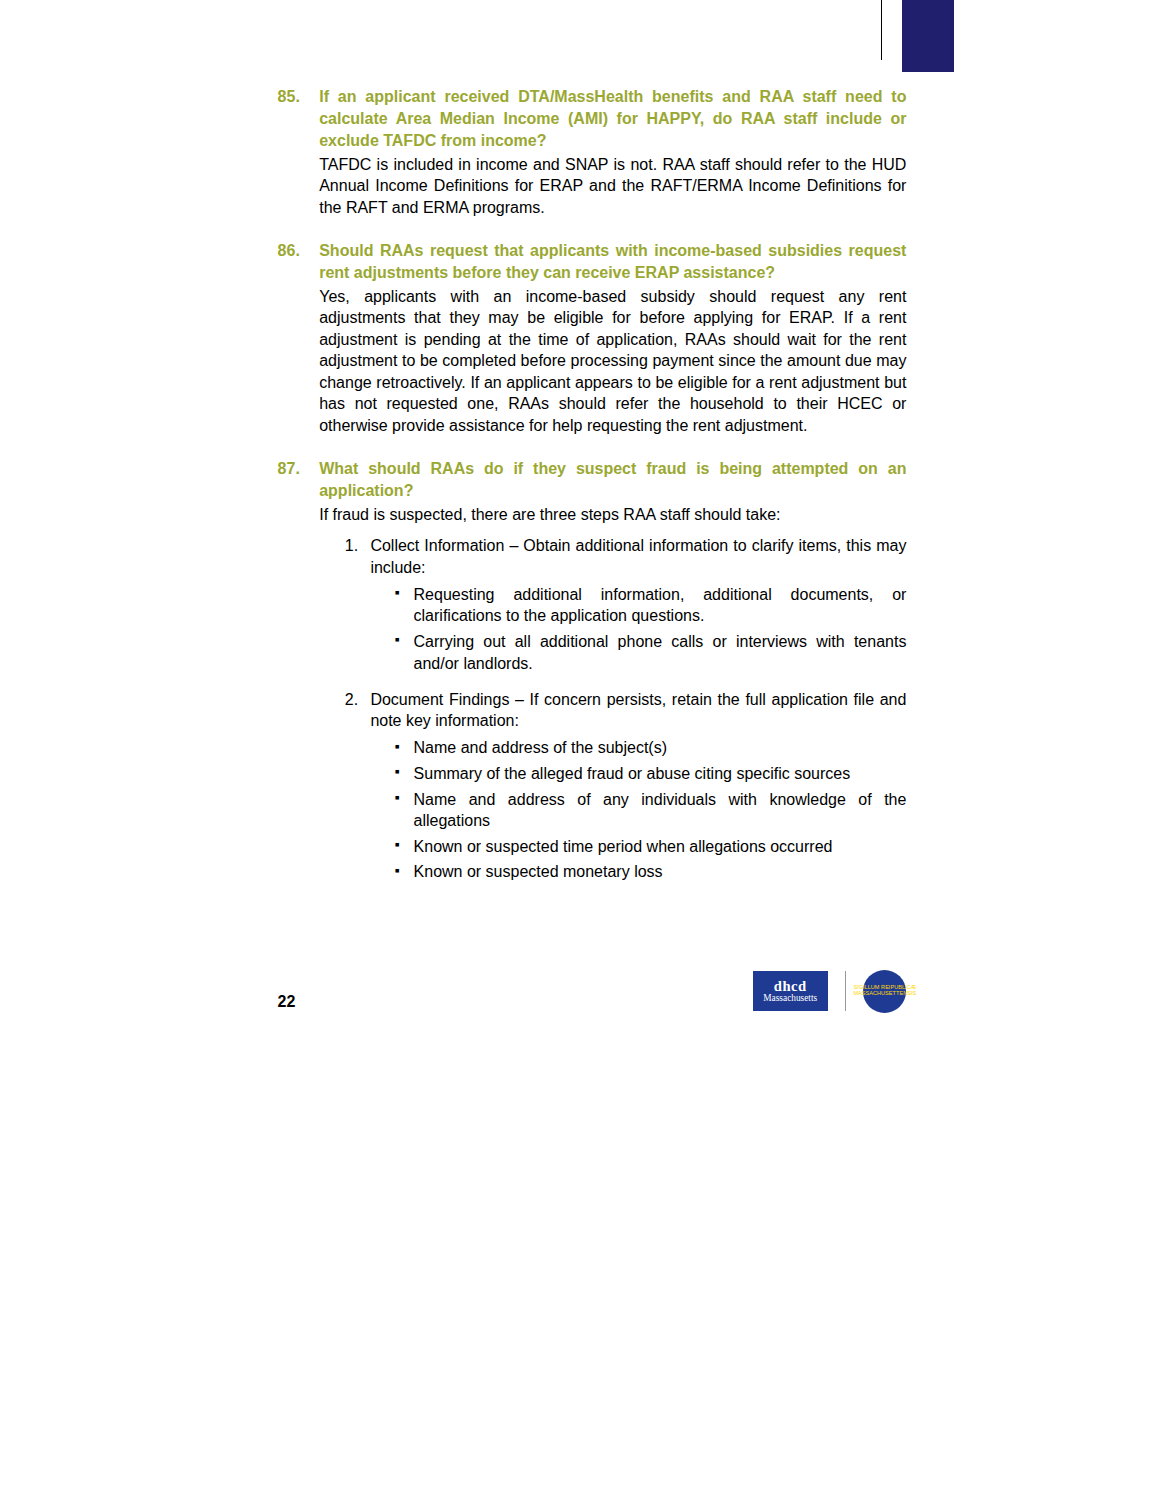85.
If an applicant received DTA/MassHealth benefits and RAA staff need to calculate Area Median Income (AMI) for HAPPY, do RAA staff include or exclude TAFDC from income?
TAFDC is included in income and SNAP is not. RAA staff should refer to the HUD Annual Income Definitions for ERAP and the RAFT/ERMA Income Definitions for the RAFT and ERMA programs.
86.
Should RAAs request that applicants with income-based subsidies request rent adjustments before they can receive ERAP assistance?
Yes, applicants with an income-based subsidy should request any rent adjustments that they may be eligible for before applying for ERAP. If a rent adjustment is pending at the time of application, RAAs should wait for the rent adjustment to be completed before processing payment since the amount due may change retroactively. If an applicant appears to be eligible for a rent adjustment but has not requested one, RAAs should refer the household to their HCEC or otherwise provide assistance for help requesting the rent adjustment.
87.
What should RAAs do if they suspect fraud is being attempted on an application?
If fraud is suspected, there are three steps RAA staff should take:
Collect Information – Obtain additional information to clarify items, this may include:
Requesting additional information, additional documents, or clarifications to the application questions.
Carrying out all additional phone calls or interviews with tenants and/or landlords.
Document Findings – If concern persists, retain the full application file and note key information:
Name and address of the subject(s)
Summary of the alleged fraud or abuse citing specific sources
Name and address of any individuals with knowledge of the allegations
Known or suspected time period when allegations occurred
Known or suspected monetary loss
22
dhcd Massachusetts
SIGILLUM REIPUBLICÆ MASSACHUSETTENSIS